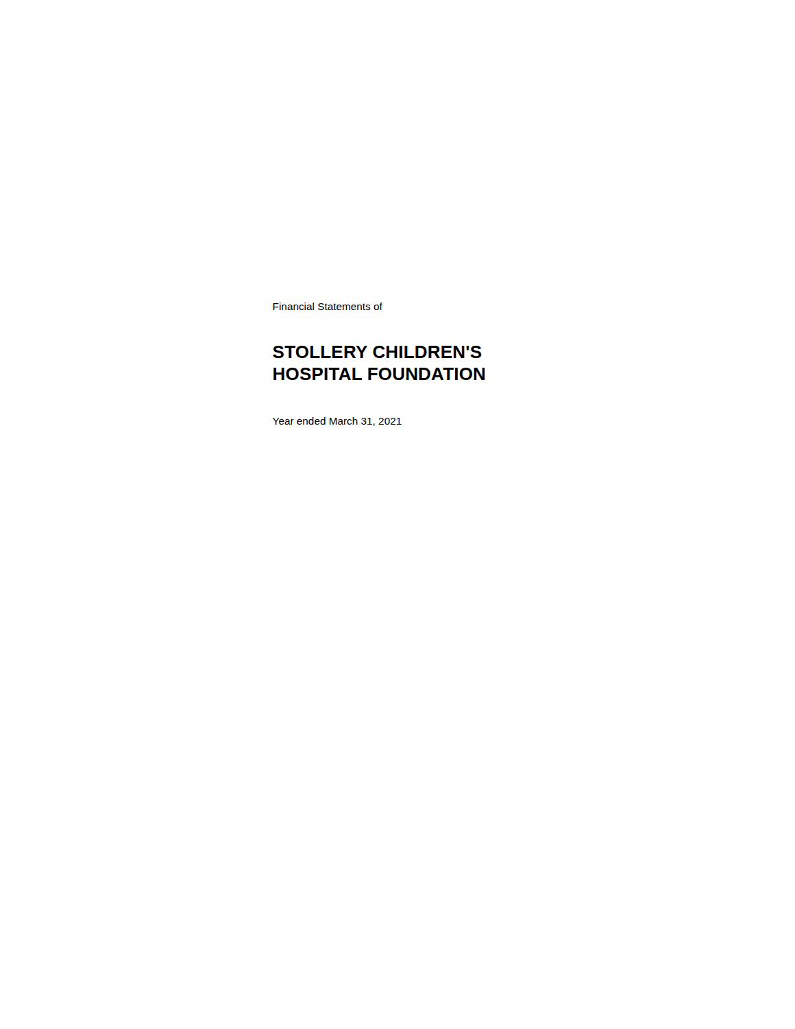Financial Statements of
STOLLERY CHILDREN'S
HOSPITAL FOUNDATION
Year ended March 31, 2021